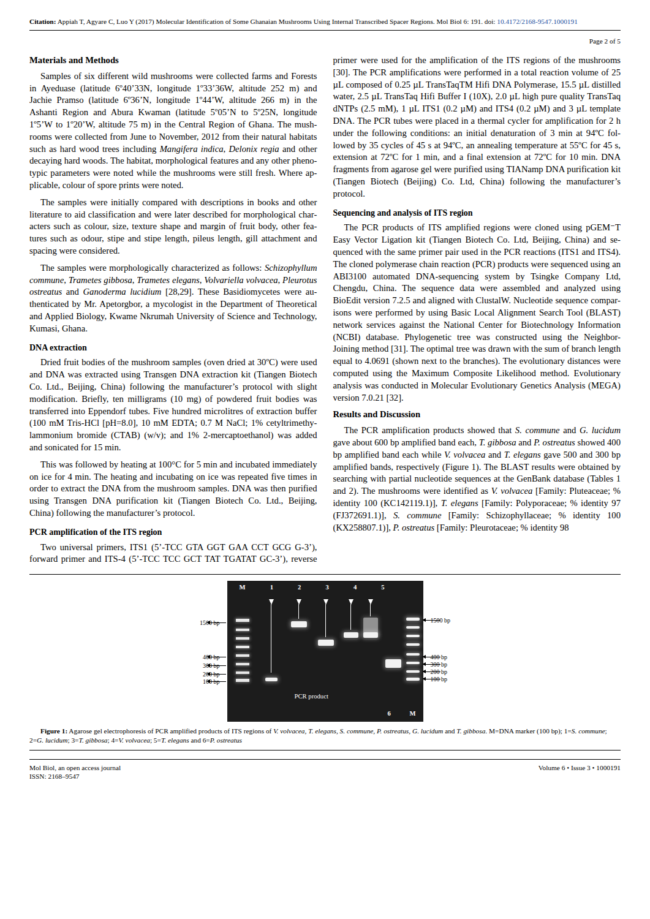Citation: Appiah T, Agyare C, Luo Y (2017) Molecular Identification of Some Ghanaian Mushrooms Using Internal Transcribed Spacer Regions. Mol Biol 6: 191. doi: 10.4172/2168-9547.1000191
Page 2 of 5
Materials and Methods
Samples of six different wild mushrooms were collected farms and Forests in Ayeduase (latitude 6º40’33N, longitude 1º33’36W, altitude 252 m) and Jachie Pramso (latitude 6º36’N, longitude 1º44’W, altitude 266 m) in the Ashanti Region and Abura Kwaman (latitude 5º05’N to 5º25N, longitude 1º5’W to 1º20’W, altitude 75 m) in the Central Region of Ghana. The mushrooms were collected from June to November, 2012 from their natural habitats such as hard wood trees including Mangifera indica, Delonix regia and other decaying hard woods. The habitat, morphological features and any other phenotypic parameters were noted while the mushrooms were still fresh. Where applicable, colour of spore prints were noted.
The samples were initially compared with descriptions in books and other literature to aid classification and were later described for morphological characters such as colour, size, texture shape and margin of fruit body, other features such as odour, stipe and stipe length, pileus length, gill attachment and spacing were considered.
The samples were morphologically characterized as follows: Schizophyllum commune, Trametes gibbosa, Trametes elegans, Volvariella volvacea, Pleurotus ostreatus and Ganoderma lucidium [28,29]. These Basidiomycetes were authenticated by Mr. Apetorgbor, a mycologist in the Department of Theoretical and Applied Biology, Kwame Nkrumah University of Science and Technology, Kumasi, Ghana.
DNA extraction
Dried fruit bodies of the mushroom samples (oven dried at 30ºC) were used and DNA was extracted using Transgen DNA extraction kit (Tiangen Biotech Co. Ltd., Beijing, China) following the manufacturer’s protocol with slight modification. Briefly, ten milligrams (10 mg) of powdered fruit bodies was transferred into Eppendorf tubes. Five hundred microlitres of extraction buffer (100 mM Tris-HCl [pH=8.0], 10 mM EDTA; 0.7 M NaCl; 1% cetyltrimethylammonium bromide (CTAB) (w/v); and 1% 2-mercaptoethanol) was added and sonicated for 15 min.
This was followed by heating at 100°C for 5 min and incubated immediately on ice for 4 min. The heating and incubating on ice was repeated five times in order to extract the DNA from the mushroom samples. DNA was then purified using Transgen DNA purification kit (Tiangen Biotech Co. Ltd., Beijing, China) following the manufacturer’s protocol.
PCR amplification of the ITS region
Two universal primers, ITS1 (5’-TCC GTA GGT GAA CCT GCG G-3’), forward primer and ITS-4 (5’-TCC TCC GCT TAT TGATAT GC-3’), reverse primer were used for the amplification of the ITS regions of the mushrooms [30]. The PCR amplifications were performed in a total reaction volume of 25 µL composed of 0.25 µL TransTaqTM Hifi DNA Polymerase, 15.5 µL distilled water, 2.5 µL TransTaq Hifi Buffer I (10X), 2.0 µL high pure quality TransTaq dNTPs (2.5 mM), 1 µL ITS1 (0.2 µM) and ITS4 (0.2 µM) and 3 µL template DNA. The PCR tubes were placed in a thermal cycler for amplification for 2 h under the following conditions: an initial denaturation of 3 min at 94ºC followed by 35 cycles of 45 s at 94ºC, an annealing temperature at 55ºC for 45 s, extension at 72ºC for 1 min, and a final extension at 72ºC for 10 min. DNA fragments from agarose gel were purified using TIANamp DNA purification kit (Tiangen Biotech (Beijing) Co. Ltd, China) following the manufacturer’s protocol.
Sequencing and analysis of ITS region
The PCR products of ITS amplified regions were cloned using pGEM⁻T Easy Vector Ligation kit (Tiangen Biotech Co. Ltd, Beijing, China) and sequenced with the same primer pair used in the PCR reactions (ITS1 and ITS4). The cloned polymerase chain reaction (PCR) products were sequenced using an ABI3100 automated DNA-sequencing system by Tsingke Company Ltd, Chengdu, China. The sequence data were assembled and analyzed using BioEdit version 7.2.5 and aligned with ClustalW. Nucleotide sequence comparisons were performed by using Basic Local Alignment Search Tool (BLAST) network services against the National Center for Biotechnology Information (NCBI) database. Phylogenetic tree was constructed using the Neighbor-Joining method [31]. The optimal tree was drawn with the sum of branch length equal to 4.0691 (shown next to the branches). The evolutionary distances were computed using the Maximum Composite Likelihood method. Evolutionary analysis was conducted in Molecular Evolutionary Genetics Analysis (MEGA) version 7.0.21 [32].
Results and Discussion
The PCR amplification products showed that S. commune and G. lucidum gave about 600 bp amplified band each, T. gibbosa and P. ostreatus showed 400 bp amplified band each while V. volvacea and T. elegans gave 500 and 300 bp amplified bands, respectively (Figure 1). The BLAST results were obtained by searching with partial nucleotide sequences at the GenBank database (Tables 1 and 2). The mushrooms were identified as V. volvacea [Family: Pluteaceae; % identity 100 (KC142119.1)], T. elegans [Family: Polyporaceae; % identity 97 (FJ372691.1)], S. commune [Family: Schizophyllaceae; % identity 100 (KX258807.1)], P. ostreatus [Family: Pleurotaceae; % identity 98
1500 bp
400 bp
300 bp
200 bp
100 bp
M 12345
PCR product
6
M
1500 bp
400 bp
300 bp
200 bp
100 bp
Figure 1: Agarose gel electrophoresis of PCR amplified products of ITS regions of V. volvacea, T. elegans, S. commune, P. ostreatus, G. lucidum and T. gibbosa. M=DNA marker (100 bp); 1=S. commune; 2=G. lucidum; 3=T. gibbosa; 4=V. volvacea; 5=T. elegans and 6=P. ostreatus
Mol Biol, an open access journal
ISSN: 2168–9547
Volume 6 • Issue 3 • 1000191